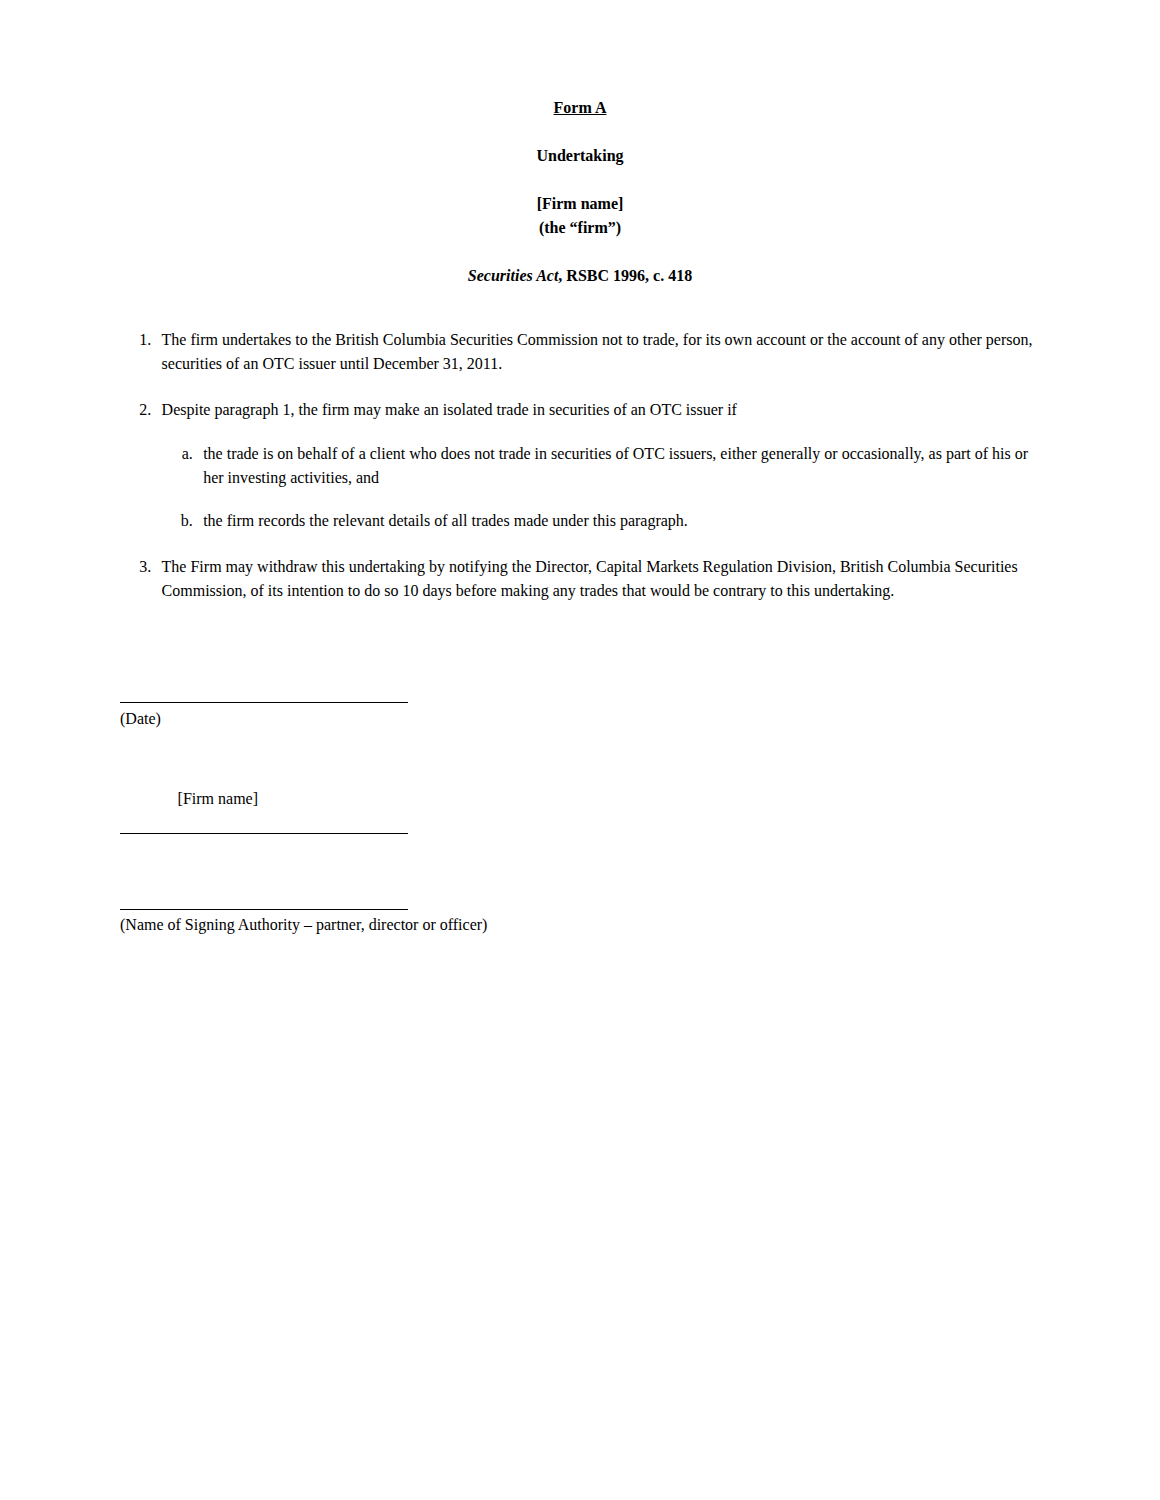Form A
Undertaking
[Firm name]
(the “firm”)
Securities Act, RSBC 1996, c. 418
The firm undertakes to the British Columbia Securities Commission not to trade, for its own account or the account of any other person, securities of an OTC issuer until December 31, 2011.
Despite paragraph 1, the firm may make an isolated trade in securities of an OTC issuer if
the trade is on behalf of a client who does not trade in securities of OTC issuers, either generally or occasionally, as part of his or her investing activities, and
the firm records the relevant details of all trades made under this paragraph.
The Firm may withdraw this undertaking by notifying the Director, Capital Markets Regulation Division, British Columbia Securities Commission, of its intention to do so 10 days before making any trades that would be contrary to this undertaking.
(Date)
[Firm name]
(Name of Signing Authority – partner, director or officer)